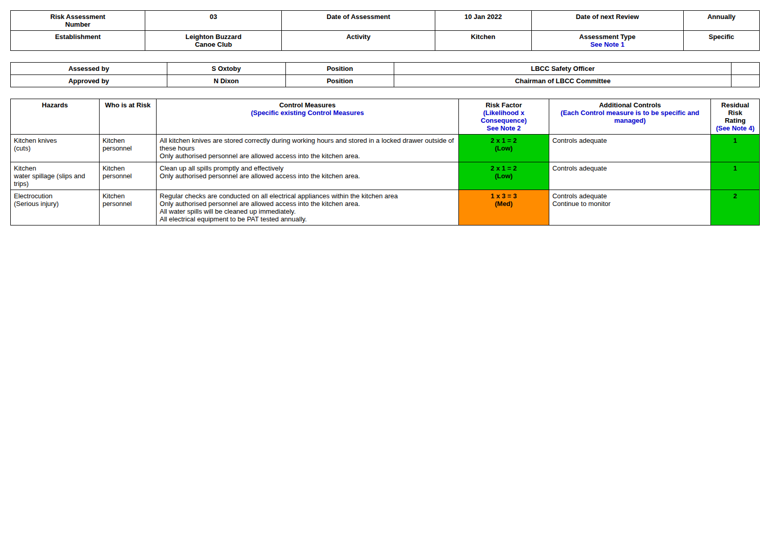| Risk Assessment Number | 03 | Date of Assessment | 10 Jan 2022 | Date of next Review | Annually |
| Establishment | Leighton Buzzard Canoe Club | Activity | Kitchen | Assessment Type See Note 1 | Specific |
| Assessed by | S Oxtoby | Position | LBCC Safety Officer | |
| Approved by | N Dixon | Position | Chairman of LBCC Committee | |
| Hazards | Who is at Risk | Control Measures (Specific existing Control Measures | Risk Factor (Likelihood x Consequence) See Note 2 | Additional Controls (Each Control measure is to be specific and managed) | Residual Risk Rating (See Note 4) |
| --- | --- | --- | --- | --- | --- |
| Kitchen knives (cuts) | Kitchen personnel | All kitchen knives are stored correctly during working hours and stored in a locked drawer outside of these hours Only authorised personnel are allowed access into the kitchen area. | 2 x 1 = 2 (Low) | Controls adequate | 1 |
| Kitchen water spillage (slips and trips) | Kitchen personnel | Clean up all spills promptly and effectively Only authorised personnel are allowed access into the kitchen area. | 2 x 1 = 2 (Low) | Controls adequate | 1 |
| Electrocution (Serious injury) | Kitchen personnel | Regular checks are conducted on all electrical appliances within the kitchen area Only authorised personnel are allowed access into the kitchen area. All water spills will be cleaned up immediately. All electrical equipment to be PAT tested annually. | 1 x 3 = 3 (Med) | Controls adequate Continue to monitor | 2 |